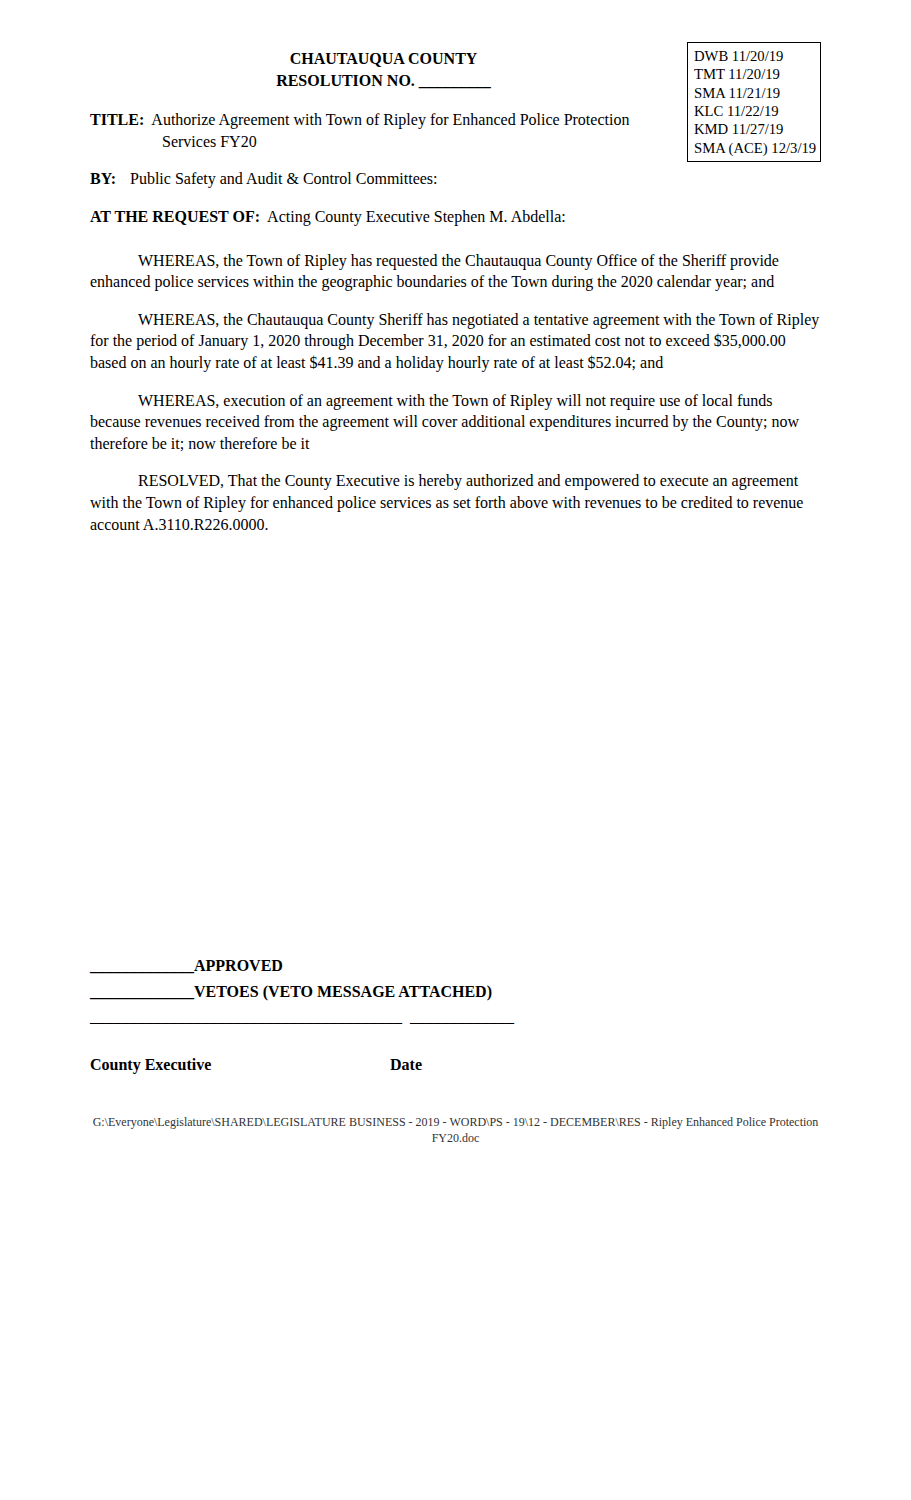DWB 11/20/19
TMT 11/20/19
SMA 11/21/19
KLC 11/22/19
KMD 11/27/19
SMA (ACE) 12/3/19
CHAUTAUQUA COUNTY RESOLUTION NO. _________
TITLE: Authorize Agreement with Town of Ripley for Enhanced Police Protection Services FY20
BY: Public Safety and Audit & Control Committees:
AT THE REQUEST OF: Acting County Executive Stephen M. Abdella:
WHEREAS, the Town of Ripley has requested the Chautauqua County Office of the Sheriff provide enhanced police services within the geographic boundaries of the Town during the 2020 calendar year; and
WHEREAS, the Chautauqua County Sheriff has negotiated a tentative agreement with the Town of Ripley for the period of January 1, 2020 through December 31, 2020 for an estimated cost not to exceed $35,000.00 based on an hourly rate of at least $41.39 and a holiday hourly rate of at least $52.04; and
WHEREAS, execution of an agreement with the Town of Ripley will not require use of local funds because revenues received from the agreement will cover additional expenditures incurred by the County; now therefore be it; now therefore be it
RESOLVED, That the County Executive is hereby authorized and empowered to execute an agreement with the Town of Ripley for enhanced police services as set forth above with revenues to be credited to revenue account A.3110.R226.0000.
_____________APPROVED
_____________VETOES (VETO MESSAGE ATTACHED)
_______________________________________ _____________
County Executive Date
G:\Everyone\Legislature\SHARED\LEGISLATURE BUSINESS - 2019 - WORD\PS - 19\12 - DECEMBER\RES - Ripley Enhanced Police Protection FY20.doc